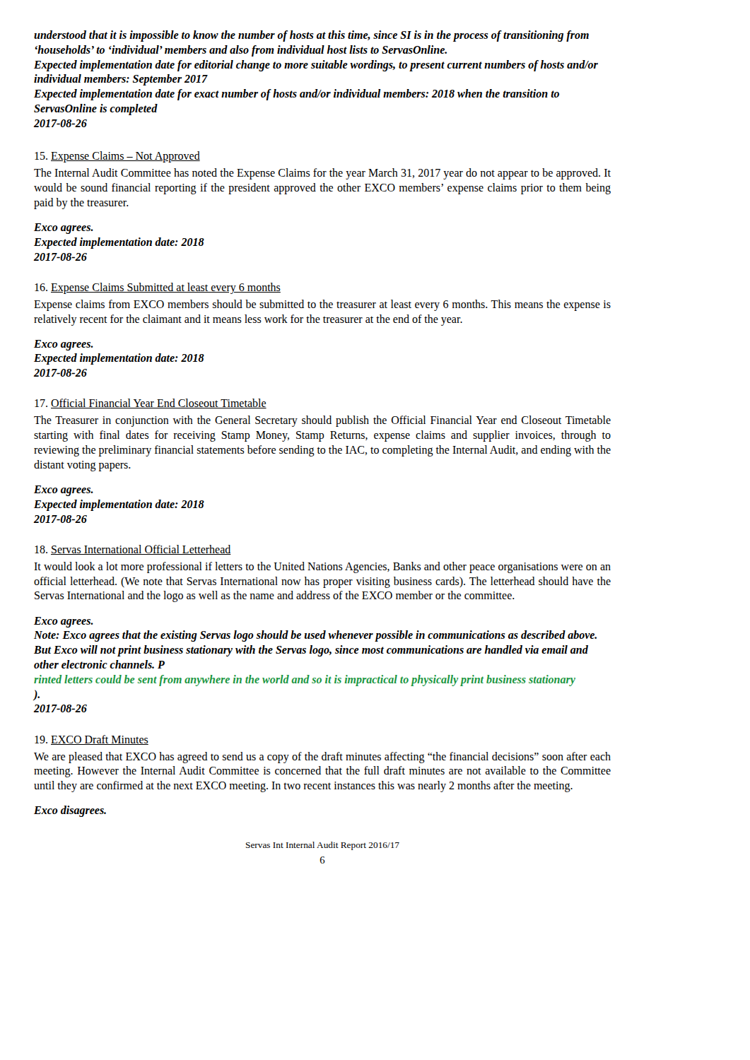understood that it is impossible to know the number of hosts at this time, since SI is in the process of transitioning from ‘households’ to ‘individual’ members and also from individual host lists to ServasOnline. Expected implementation date for editorial change to more suitable wordings, to present current numbers of hosts and/or individual members: September 2017 Expected implementation date for exact number of hosts and/or individual members: 2018 when the transition to ServasOnline is completed 2017-08-26
15. Expense Claims – Not Approved
The Internal Audit Committee has noted the Expense Claims for the year March 31, 2017 year do not appear to be approved. It would be sound financial reporting if the president approved the other EXCO members’ expense claims prior to them being paid by the treasurer.
Exco agrees. Expected implementation date: 2018 2017-08-26
16. Expense Claims Submitted at least every 6 months
Expense claims from EXCO members should be submitted to the treasurer at least every 6 months. This means the expense is relatively recent for the claimant and it means less work for the treasurer at the end of the year.
Exco agrees. Expected implementation date: 2018 2017-08-26
17. Official Financial Year End Closeout Timetable
The Treasurer in conjunction with the General Secretary should publish the Official Financial Year end Closeout Timetable starting with final dates for receiving Stamp Money, Stamp Returns, expense claims and supplier invoices, through to reviewing the preliminary financial statements before sending to the IAC, to completing the Internal Audit, and ending with the distant voting papers.
Exco agrees. Expected implementation date: 2018 2017-08-26
18. Servas International Official Letterhead
It would look a lot more professional if letters to the United Nations Agencies, Banks and other peace organisations were on an official letterhead. (We note that Servas International now has proper visiting business cards). The letterhead should have the Servas International and the logo as well as the name and address of the EXCO member or the committee.
Exco agrees. Note: Exco agrees that the existing Servas logo should be used whenever possible in communications as described above. But Exco will not print business stationary with the Servas logo, since most communications are handled via email and other electronic channels. Printed letters could be sent from anywhere in the world and so it is impractical to physically print business stationary). 2017-08-26
19. EXCO Draft Minutes
We are pleased that EXCO has agreed to send us a copy of the draft minutes affecting “the financial decisions” soon after each meeting. However the Internal Audit Committee is concerned that the full draft minutes are not available to the Committee until they are confirmed at the next EXCO meeting. In two recent instances this was nearly 2 months after the meeting.
Exco disagrees.
Servas Int Internal Audit Report 2016/17
6